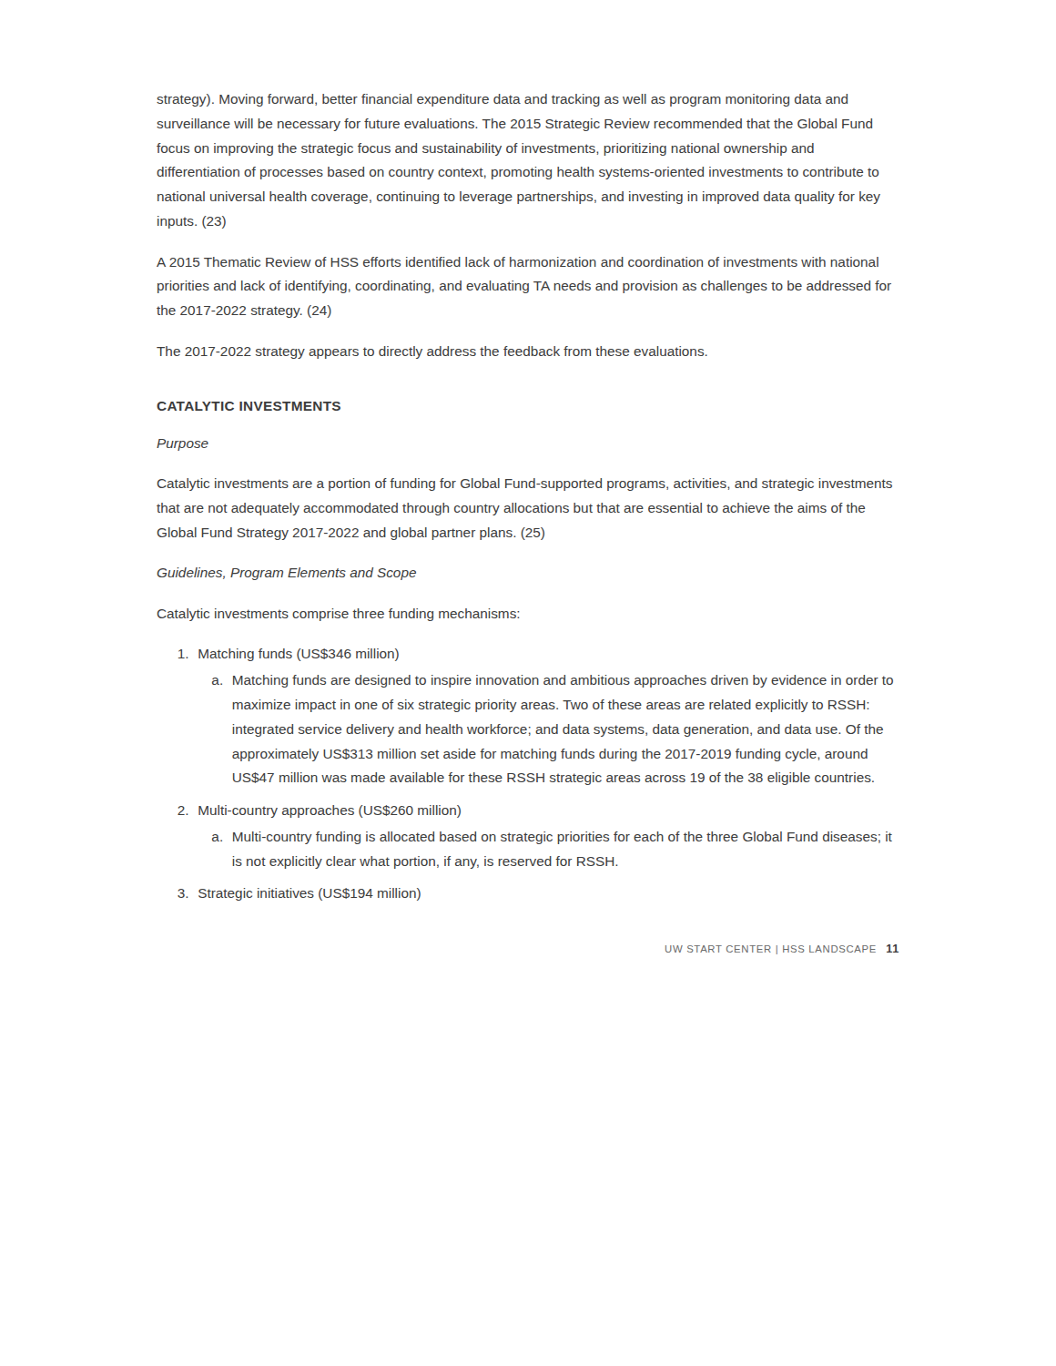strategy). Moving forward, better financial expenditure data and tracking as well as program monitoring data and surveillance will be necessary for future evaluations. The 2015 Strategic Review recommended that the Global Fund focus on improving the strategic focus and sustainability of investments, prioritizing national ownership and differentiation of processes based on country context, promoting health systems-oriented investments to contribute to national universal health coverage, continuing to leverage partnerships, and investing in improved data quality for key inputs. (23)
A 2015 Thematic Review of HSS efforts identified lack of harmonization and coordination of investments with national priorities and lack of identifying, coordinating, and evaluating TA needs and provision as challenges to be addressed for the 2017-2022 strategy. (24)
The 2017-2022 strategy appears to directly address the feedback from these evaluations.
CATALYTIC INVESTMENTS
Purpose
Catalytic investments are a portion of funding for Global Fund-supported programs, activities, and strategic investments that are not adequately accommodated through country allocations but that are essential to achieve the aims of the Global Fund Strategy 2017-2022 and global partner plans. (25)
Guidelines, Program Elements and Scope
Catalytic investments comprise three funding mechanisms:
Matching funds (US$346 million)
Matching funds are designed to inspire innovation and ambitious approaches driven by evidence in order to maximize impact in one of six strategic priority areas. Two of these areas are related explicitly to RSSH: integrated service delivery and health workforce; and data systems, data generation, and data use. Of the approximately US$313 million set aside for matching funds during the 2017-2019 funding cycle, around US$47 million was made available for these RSSH strategic areas across 19 of the 38 eligible countries.
Multi-country approaches (US$260 million)
Multi-country funding is allocated based on strategic priorities for each of the three Global Fund diseases; it is not explicitly clear what portion, if any, is reserved for RSSH.
Strategic initiatives (US$194 million)
UW START CENTER | HSS LANDSCAPE 11